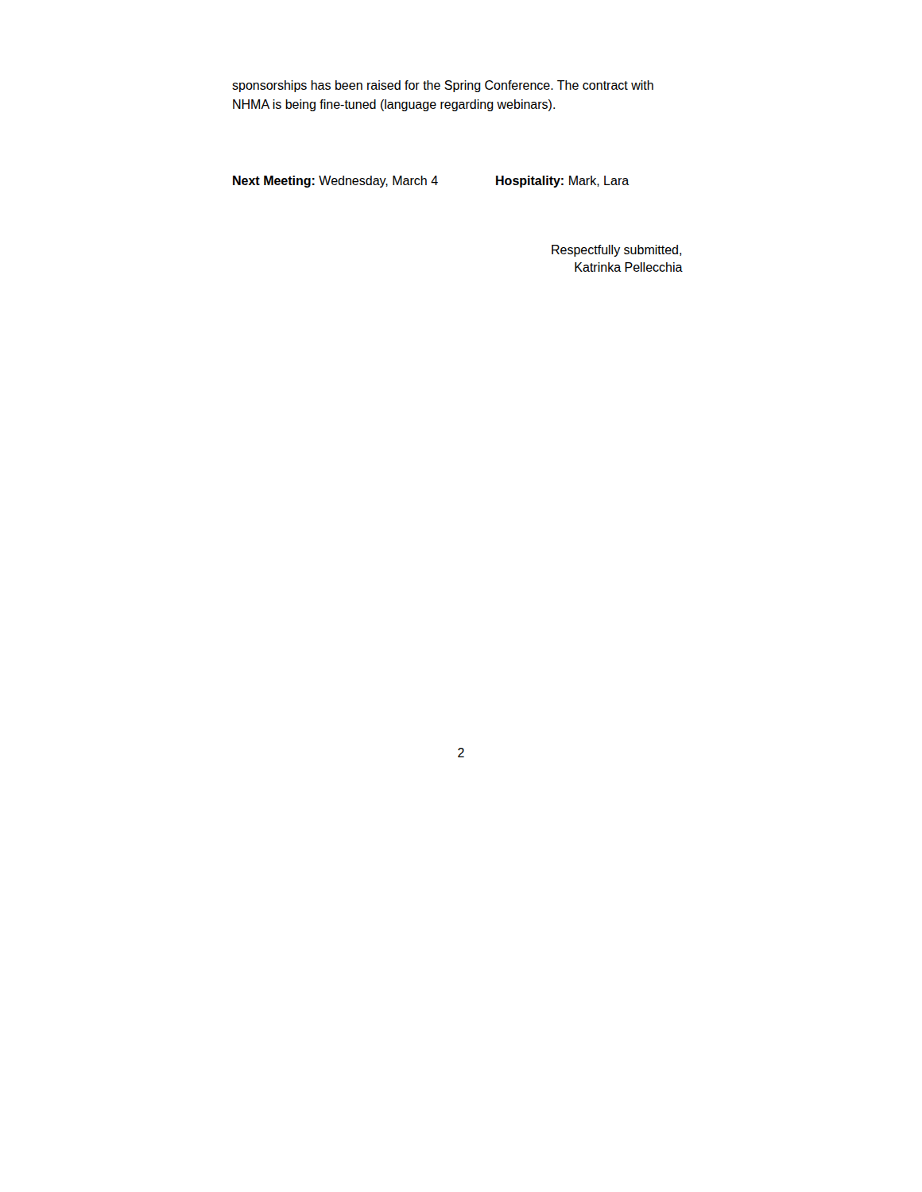sponsorships has been raised for the Spring Conference. The contract with NHMA is being fine-tuned (language regarding webinars).
Next Meeting: Wednesday, March 4 Hospitality: Mark, Lara
Respectfully submitted,
Katrinka Pellecchia
2